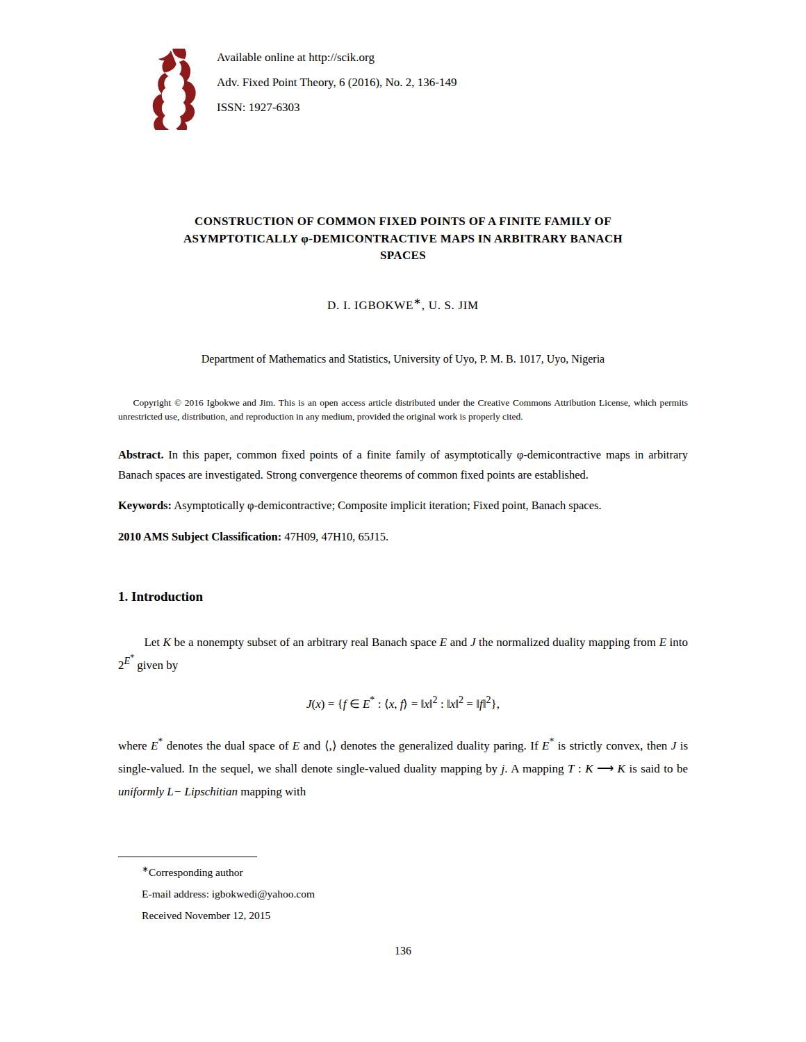Available online at http://scik.org
Adv. Fixed Point Theory, 6 (2016), No. 2, 136-149
ISSN: 1927-6303
Construction of Common Fixed Points of a Finite Family of
Asymptotically φ-Demicontractive Maps in Arbitrary Banach
Spaces
D. I. IGBOKWE∗, U. S. JIM
Department of Mathematics and Statistics, University of Uyo, P. M. B. 1017, Uyo, Nigeria
Copyright © 2016 Igbokwe and Jim. This is an open access article distributed under the Creative Commons Attribution License, which permits unrestricted use, distribution, and reproduction in any medium, provided the original work is properly cited.
Abstract. In this paper, common fixed points of a finite family of asymptotically φ-demicontractive maps in arbitrary Banach spaces are investigated. Strong convergence theorems of common fixed points are established.
Keywords: Asymptotically φ-demicontractive; Composite implicit iteration; Fixed point, Banach spaces.
2010 AMS Subject Classification: 47H09, 47H10, 65J15.
1. Introduction
Let K be a nonempty subset of an arbitrary real Banach space E and J the normalized duality mapping from E into 2E* given by
J(x) = {f ∈ E* : ⟨x, f⟩ = ‖x‖2 : ‖x‖2 = ‖f‖2},
where E* denotes the dual space of E and ⟨,⟩ denotes the generalized duality paring. If E* is strictly convex, then J is single-valued. In the sequel, we shall denote single-valued duality mapping by j. A mapping T : K ⟶ K is said to be uniformly L− Lipschitian mapping with
∗Corresponding author
E-mail address: igbokwedi@yahoo.com
Received November 12, 2015
136